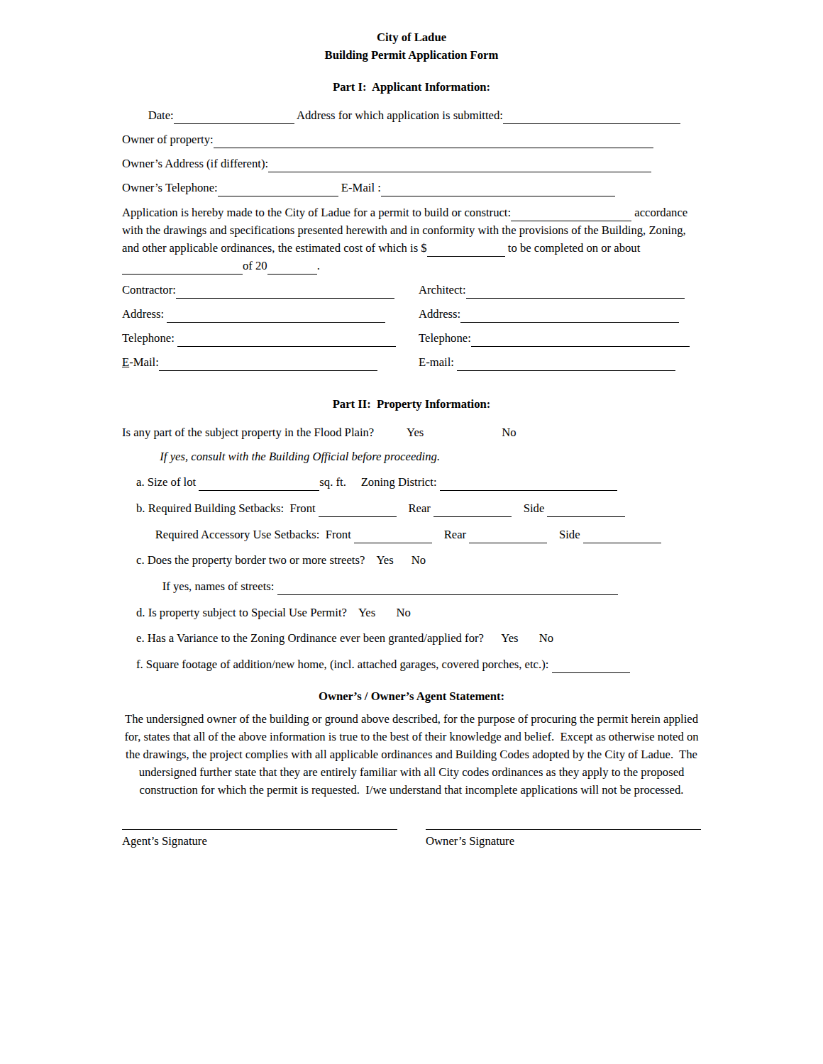City of Ladue
Building Permit Application Form
Part I: Applicant Information:
Date: Address for which application is submitted:
Owner of property:
Owner’s Address (if different):
Owner’s Telephone: E-Mail :
Application is hereby made to the City of Ladue for a permit to build or construct: accordance with the drawings and specifications presented herewith and in conformity with the provisions of the Building, Zoning, and other applicable ordinances, the estimated cost of which is $ to be completed on or about of 20 .
Contractor:
Architect:
Address:
Address:
Telephone:
Telephone:
E-Mail:
E-mail:
Part II: Property Information:
Is any part of the subject property in the Flood Plain? Yes No
If yes, consult with the Building Official before proceeding.
a. Size of lot sq. ft. Zoning District:
b. Required Building Setbacks: Front Rear Side
Required Accessory Use Setbacks: Front Rear Side
c. Does the property border two or more streets? Yes No
If yes, names of streets:
d. Is property subject to Special Use Permit? Yes No
e. Has a Variance to the Zoning Ordinance ever been granted/applied for? Yes No
f. Square footage of addition/new home, (incl. attached garages, covered porches, etc.):
Owner’s / Owner’s Agent Statement:
The undersigned owner of the building or ground above described, for the purpose of procuring the permit herein applied for, states that all of the above information is true to the best of their knowledge and belief. Except as otherwise noted on the drawings, the project complies with all applicable ordinances and Building Codes adopted by the City of Ladue. The undersigned further state that they are entirely familiar with all City codes ordinances as they apply to the proposed construction for which the permit is requested. I/we understand that incomplete applications will not be processed.
Agent’s Signature
Owner’s Signature